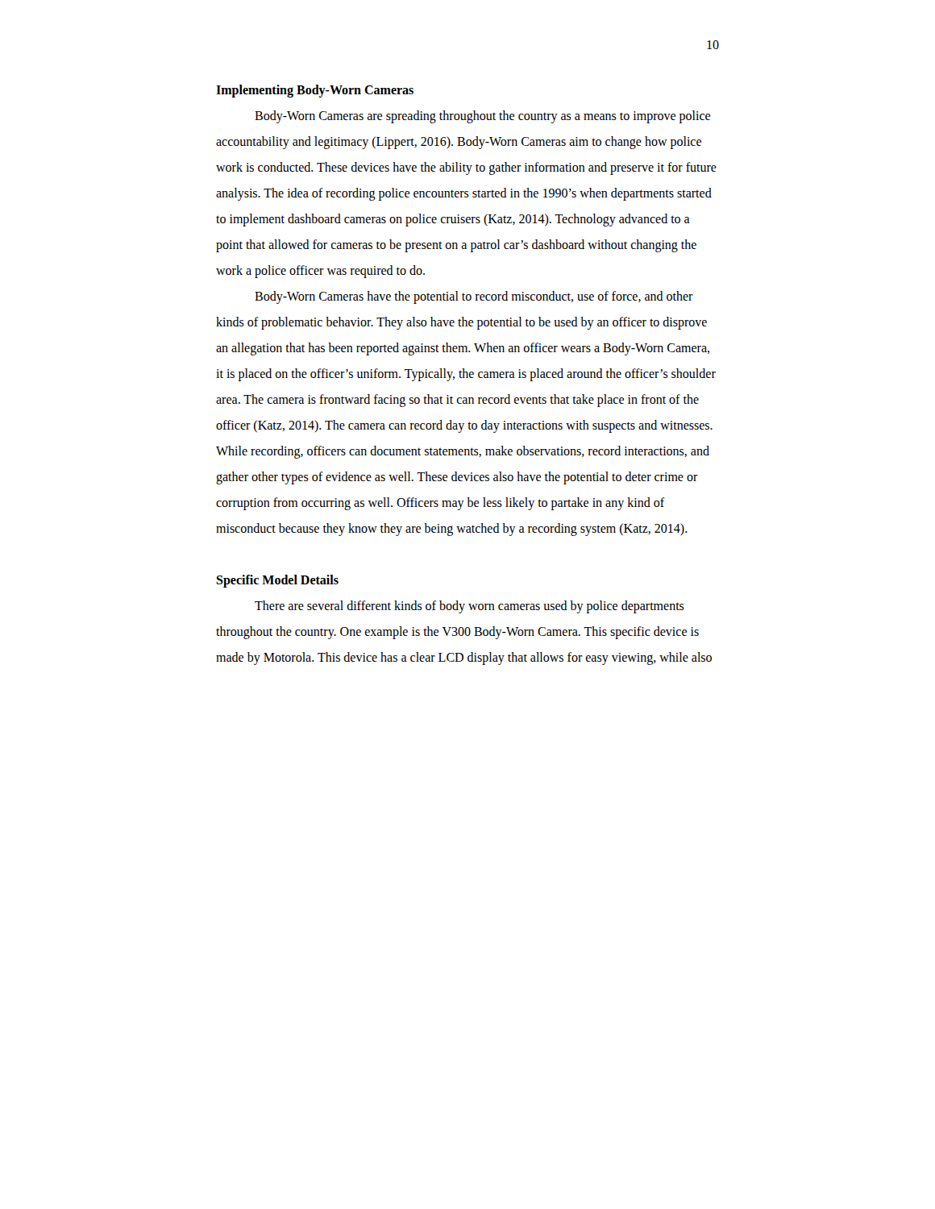10
Implementing Body-Worn Cameras
Body-Worn Cameras are spreading throughout the country as a means to improve police accountability and legitimacy (Lippert, 2016). Body-Worn Cameras aim to change how police work is conducted. These devices have the ability to gather information and preserve it for future analysis. The idea of recording police encounters started in the 1990’s when departments started to implement dashboard cameras on police cruisers (Katz, 2014). Technology advanced to a point that allowed for cameras to be present on a patrol car’s dashboard without changing the work a police officer was required to do.
Body-Worn Cameras have the potential to record misconduct, use of force, and other kinds of problematic behavior. They also have the potential to be used by an officer to disprove an allegation that has been reported against them. When an officer wears a Body-Worn Camera, it is placed on the officer’s uniform. Typically, the camera is placed around the officer’s shoulder area. The camera is frontward facing so that it can record events that take place in front of the officer (Katz, 2014). The camera can record day to day interactions with suspects and witnesses. While recording, officers can document statements, make observations, record interactions, and gather other types of evidence as well. These devices also have the potential to deter crime or corruption from occurring as well. Officers may be less likely to partake in any kind of misconduct because they know they are being watched by a recording system (Katz, 2014).
Specific Model Details
There are several different kinds of body worn cameras used by police departments throughout the country. One example is the V300 Body-Worn Camera. This specific device is made by Motorola. This device has a clear LCD display that allows for easy viewing, while also